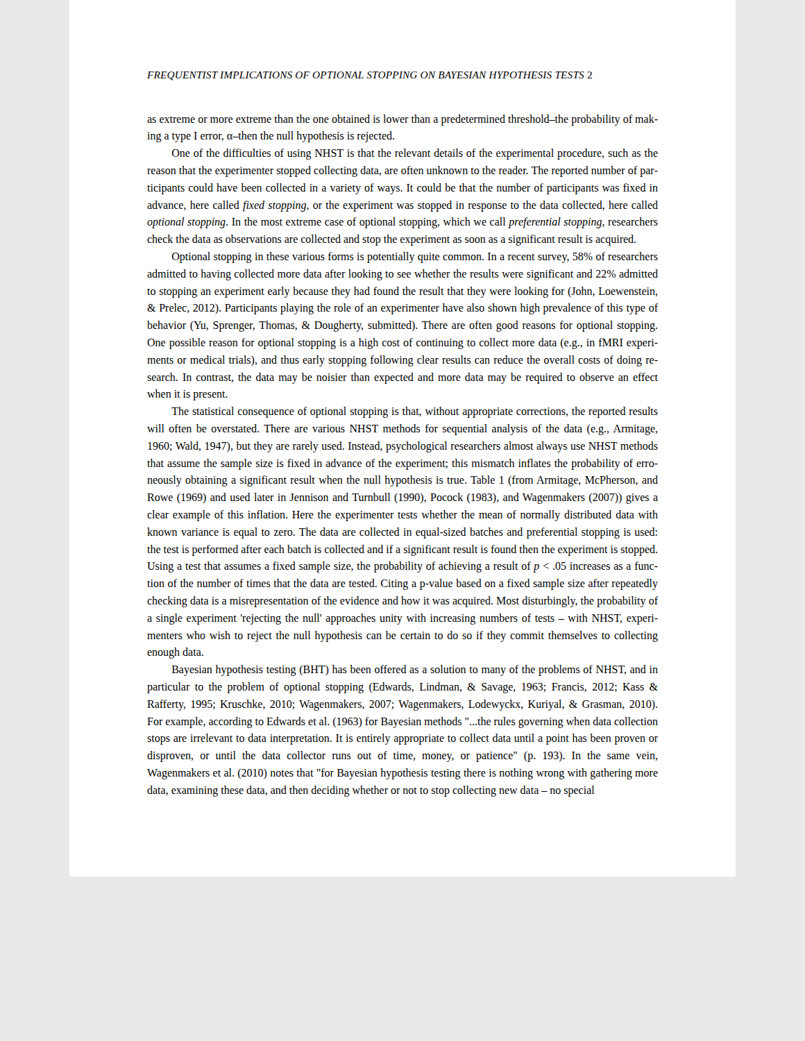FREQUENTIST IMPLICATIONS OF OPTIONAL STOPPING ON BAYESIAN HYPOTHESIS TESTS 2
as extreme or more extreme than the one obtained is lower than a predetermined threshold–the probability of making a type I error, α–then the null hypothesis is rejected.
One of the difficulties of using NHST is that the relevant details of the experimental procedure, such as the reason that the experimenter stopped collecting data, are often unknown to the reader. The reported number of participants could have been collected in a variety of ways. It could be that the number of participants was fixed in advance, here called fixed stopping, or the experiment was stopped in response to the data collected, here called optional stopping. In the most extreme case of optional stopping, which we call preferential stopping, researchers check the data as observations are collected and stop the experiment as soon as a significant result is acquired.
Optional stopping in these various forms is potentially quite common. In a recent survey, 58% of researchers admitted to having collected more data after looking to see whether the results were significant and 22% admitted to stopping an experiment early because they had found the result that they were looking for (John, Loewenstein, & Prelec, 2012). Participants playing the role of an experimenter have also shown high prevalence of this type of behavior (Yu, Sprenger, Thomas, & Dougherty, submitted). There are often good reasons for optional stopping. One possible reason for optional stopping is a high cost of continuing to collect more data (e.g., in fMRI experiments or medical trials), and thus early stopping following clear results can reduce the overall costs of doing research. In contrast, the data may be noisier than expected and more data may be required to observe an effect when it is present.
The statistical consequence of optional stopping is that, without appropriate corrections, the reported results will often be overstated. There are various NHST methods for sequential analysis of the data (e.g., Armitage, 1960; Wald, 1947), but they are rarely used. Instead, psychological researchers almost always use NHST methods that assume the sample size is fixed in advance of the experiment; this mismatch inflates the probability of erroneously obtaining a significant result when the null hypothesis is true. Table 1 (from Armitage, McPherson, and Rowe (1969) and used later in Jennison and Turnbull (1990), Pocock (1983), and Wagenmakers (2007)) gives a clear example of this inflation. Here the experimenter tests whether the mean of normally distributed data with known variance is equal to zero. The data are collected in equal-sized batches and preferential stopping is used: the test is performed after each batch is collected and if a significant result is found then the experiment is stopped. Using a test that assumes a fixed sample size, the probability of achieving a result of p < .05 increases as a function of the number of times that the data are tested. Citing a p-value based on a fixed sample size after repeatedly checking data is a misrepresentation of the evidence and how it was acquired. Most disturbingly, the probability of a single experiment 'rejecting the null' approaches unity with increasing numbers of tests – with NHST, experimenters who wish to reject the null hypothesis can be certain to do so if they commit themselves to collecting enough data.
Bayesian hypothesis testing (BHT) has been offered as a solution to many of the problems of NHST, and in particular to the problem of optional stopping (Edwards, Lindman, & Savage, 1963; Francis, 2012; Kass & Rafferty, 1995; Kruschke, 2010; Wagenmakers, 2007; Wagenmakers, Lodewyckx, Kuriyal, & Grasman, 2010). For example, according to Edwards et al. (1963) for Bayesian methods "...the rules governing when data collection stops are irrelevant to data interpretation. It is entirely appropriate to collect data until a point has been proven or disproven, or until the data collector runs out of time, money, or patience" (p. 193). In the same vein, Wagenmakers et al. (2010) notes that "for Bayesian hypothesis testing there is nothing wrong with gathering more data, examining these data, and then deciding whether or not to stop collecting new data – no special